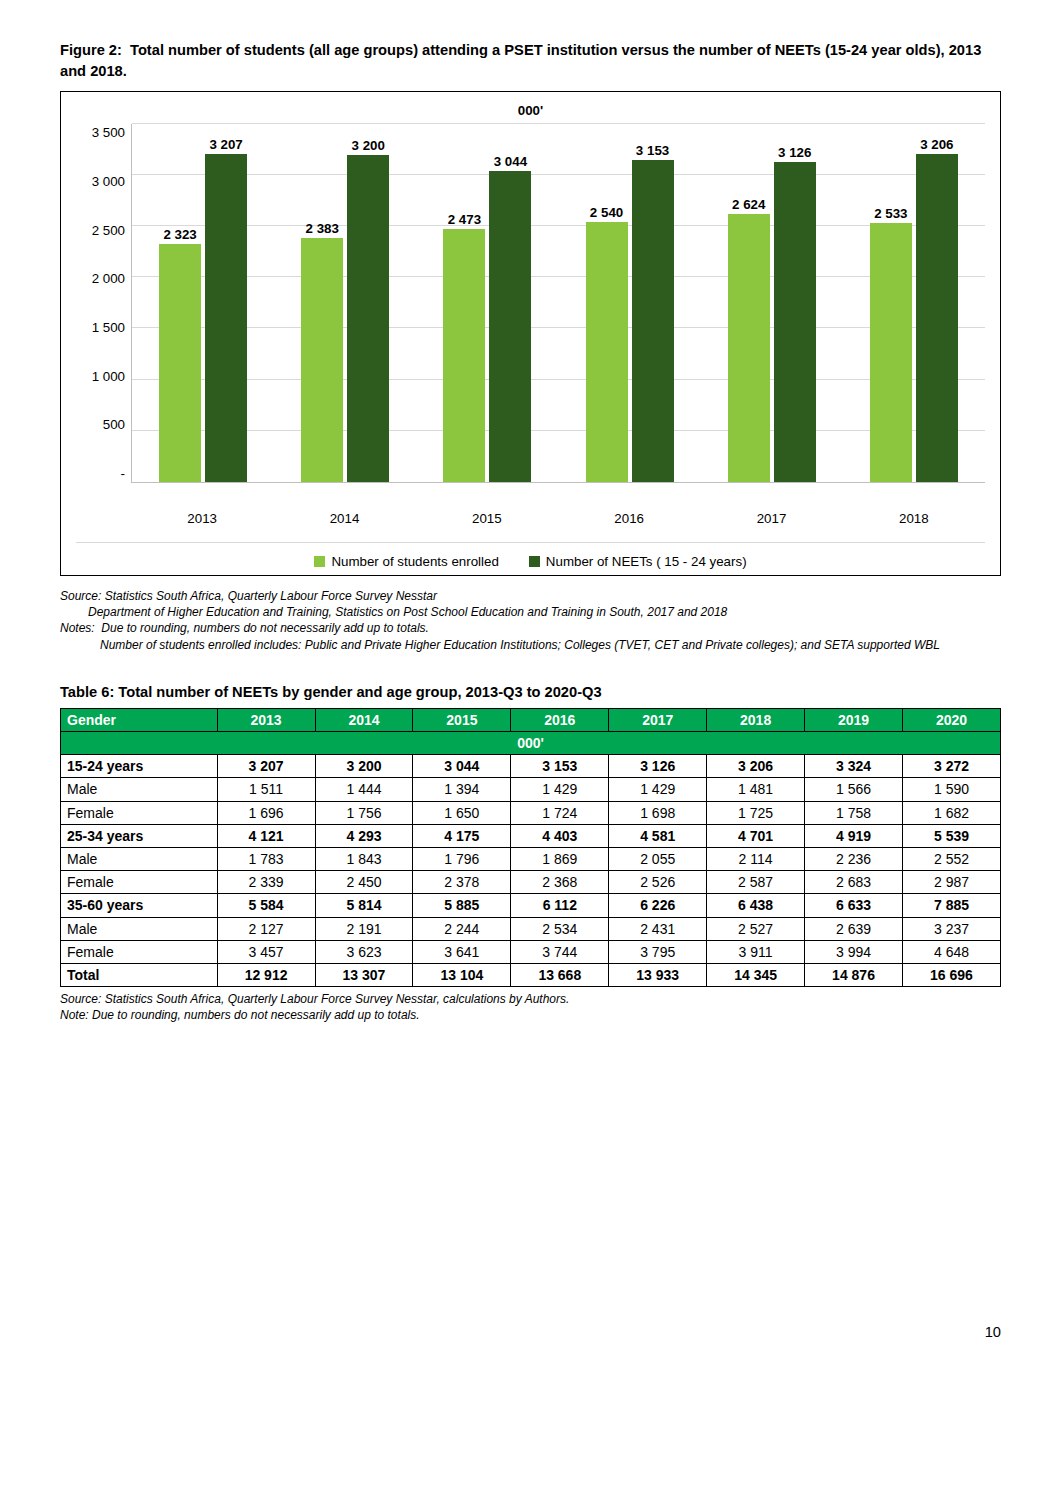Figure 2: Total number of students (all age groups) attending a PSET institution versus the number of NEETs (15-24 year olds), 2013 and 2018.
000'
3 500
3 000
2 500
2 000
1 500
1 000
500
-
2 323
3 207
2 383
3 200
2 473
3 044
2 540
3 153
2 624
3 126
2 533
3 206
2013
2014
2015
2016
2017
2018
Number of students enrolled
Number of NEETs ( 15 - 24 years)
Source: Statistics South Africa, Quarterly Labour Force Survey Nesstar
Department of Higher Education and Training, Statistics on Post School Education and Training in South, 2017 and 2018
Notes: Due to rounding, numbers do not necessarily add up to totals.
Number of students enrolled includes: Public and Private Higher Education Institutions; Colleges (TVET, CET and Private colleges); and SETA supported WBL
Table 6: Total number of NEETs by gender and age group, 2013-Q3 to 2020-Q3
| Gender | 2013 | 2014 | 2015 | 2016 | 2017 | 2018 | 2019 | 2020 |
| --- | --- | --- | --- | --- | --- | --- | --- | --- |
| 000' |
| 15-24 years | 3 207 | 3 200 | 3 044 | 3 153 | 3 126 | 3 206 | 3 324 | 3 272 |
| Male | 1 511 | 1 444 | 1 394 | 1 429 | 1 429 | 1 481 | 1 566 | 1 590 |
| Female | 1 696 | 1 756 | 1 650 | 1 724 | 1 698 | 1 725 | 1 758 | 1 682 |
| 25-34 years | 4 121 | 4 293 | 4 175 | 4 403 | 4 581 | 4 701 | 4 919 | 5 539 |
| Male | 1 783 | 1 843 | 1 796 | 1 869 | 2 055 | 2 114 | 2 236 | 2 552 |
| Female | 2 339 | 2 450 | 2 378 | 2 368 | 2 526 | 2 587 | 2 683 | 2 987 |
| 35-60 years | 5 584 | 5 814 | 5 885 | 6 112 | 6 226 | 6 438 | 6 633 | 7 885 |
| Male | 2 127 | 2 191 | 2 244 | 2 534 | 2 431 | 2 527 | 2 639 | 3 237 |
| Female | 3 457 | 3 623 | 3 641 | 3 744 | 3 795 | 3 911 | 3 994 | 4 648 |
| Total | 12 912 | 13 307 | 13 104 | 13 668 | 13 933 | 14 345 | 14 876 | 16 696 |
Source: Statistics South Africa, Quarterly Labour Force Survey Nesstar, calculations by Authors.
Note: Due to rounding, numbers do not necessarily add up to totals.
10